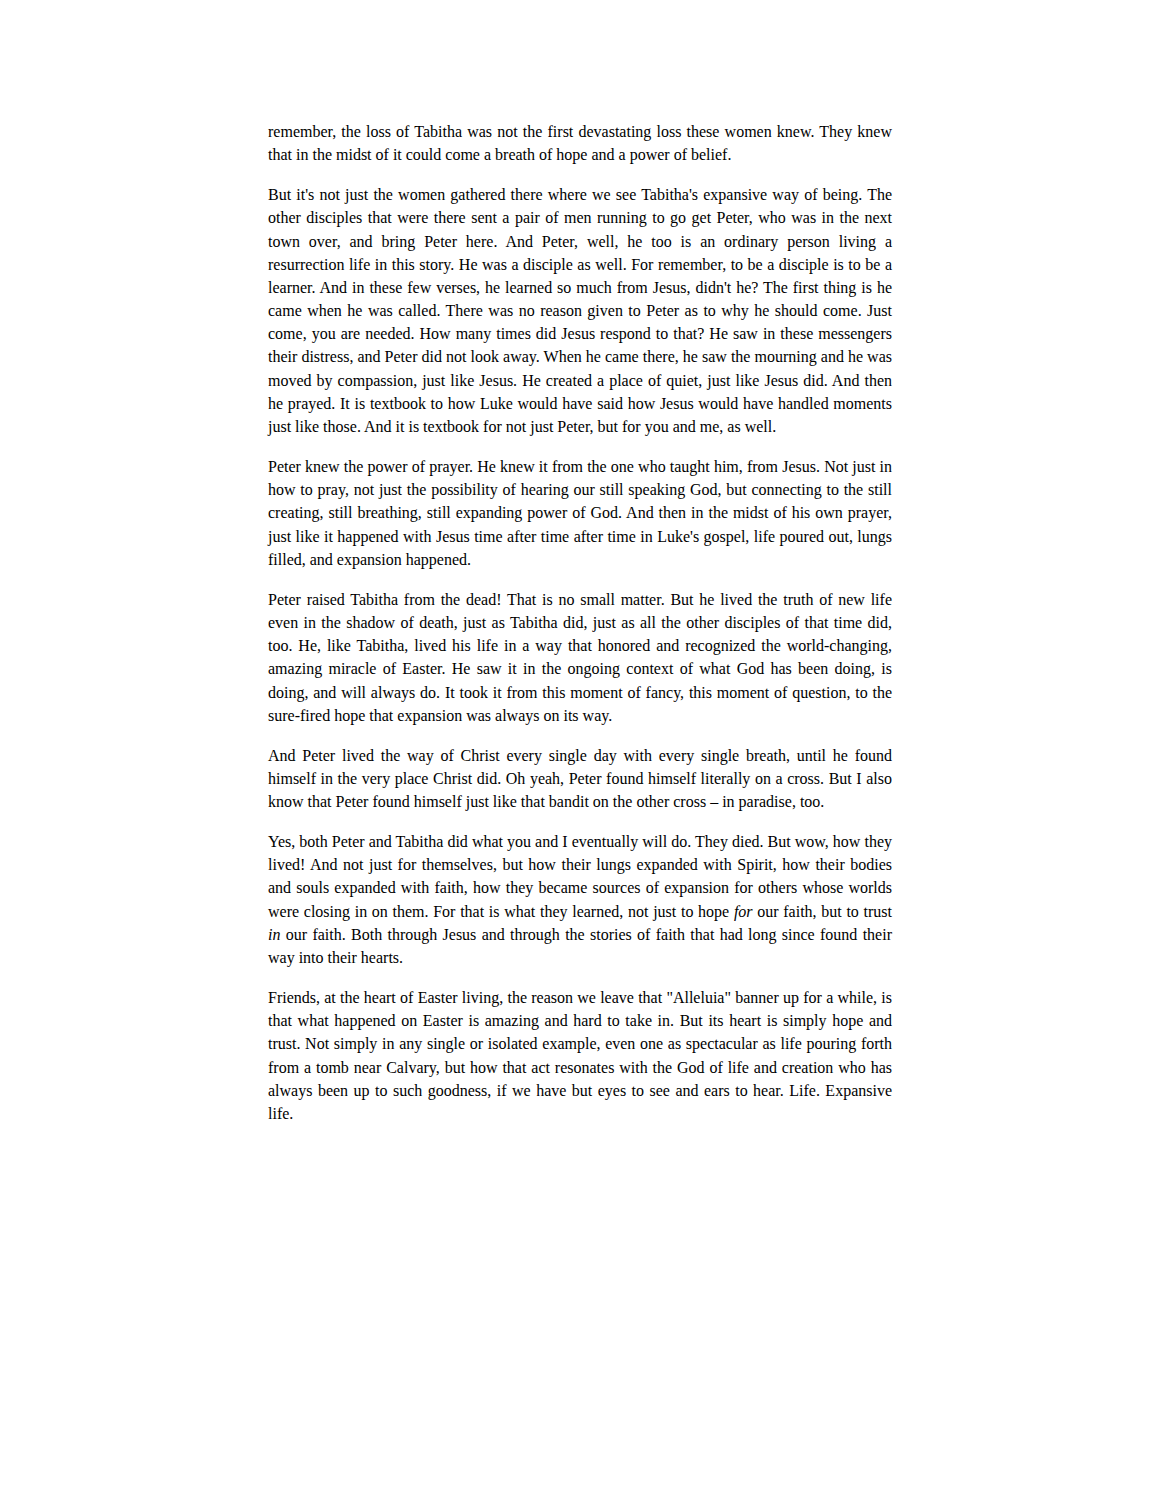remember, the loss of Tabitha was not the first devastating loss these women knew. They knew that in the midst of it could come a breath of hope and a power of belief.
But it's not just the women gathered there where we see Tabitha's expansive way of being. The other disciples that were there sent a pair of men running to go get Peter, who was in the next town over, and bring Peter here. And Peter, well, he too is an ordinary person living a resurrection life in this story. He was a disciple as well. For remember, to be a disciple is to be a learner. And in these few verses, he learned so much from Jesus, didn't he? The first thing is he came when he was called. There was no reason given to Peter as to why he should come. Just come, you are needed. How many times did Jesus respond to that? He saw in these messengers their distress, and Peter did not look away. When he came there, he saw the mourning and he was moved by compassion, just like Jesus. He created a place of quiet, just like Jesus did. And then he prayed. It is textbook to how Luke would have said how Jesus would have handled moments just like those. And it is textbook for not just Peter, but for you and me, as well.
Peter knew the power of prayer. He knew it from the one who taught him, from Jesus. Not just in how to pray, not just the possibility of hearing our still speaking God, but connecting to the still creating, still breathing, still expanding power of God. And then in the midst of his own prayer, just like it happened with Jesus time after time after time in Luke's gospel, life poured out, lungs filled, and expansion happened.
Peter raised Tabitha from the dead! That is no small matter. But he lived the truth of new life even in the shadow of death, just as Tabitha did, just as all the other disciples of that time did, too. He, like Tabitha, lived his life in a way that honored and recognized the world-changing, amazing miracle of Easter. He saw it in the ongoing context of what God has been doing, is doing, and will always do. It took it from this moment of fancy, this moment of question, to the sure-fired hope that expansion was always on its way.
And Peter lived the way of Christ every single day with every single breath, until he found himself in the very place Christ did. Oh yeah, Peter found himself literally on a cross. But I also know that Peter found himself just like that bandit on the other cross – in paradise, too.
Yes, both Peter and Tabitha did what you and I eventually will do. They died. But wow, how they lived! And not just for themselves, but how their lungs expanded with Spirit, how their bodies and souls expanded with faith, how they became sources of expansion for others whose worlds were closing in on them. For that is what they learned, not just to hope for our faith, but to trust in our faith. Both through Jesus and through the stories of faith that had long since found their way into their hearts.
Friends, at the heart of Easter living, the reason we leave that "Alleluia" banner up for a while, is that what happened on Easter is amazing and hard to take in. But its heart is simply hope and trust. Not simply in any single or isolated example, even one as spectacular as life pouring forth from a tomb near Calvary, but how that act resonates with the God of life and creation who has always been up to such goodness, if we have but eyes to see and ears to hear. Life. Expansive life.